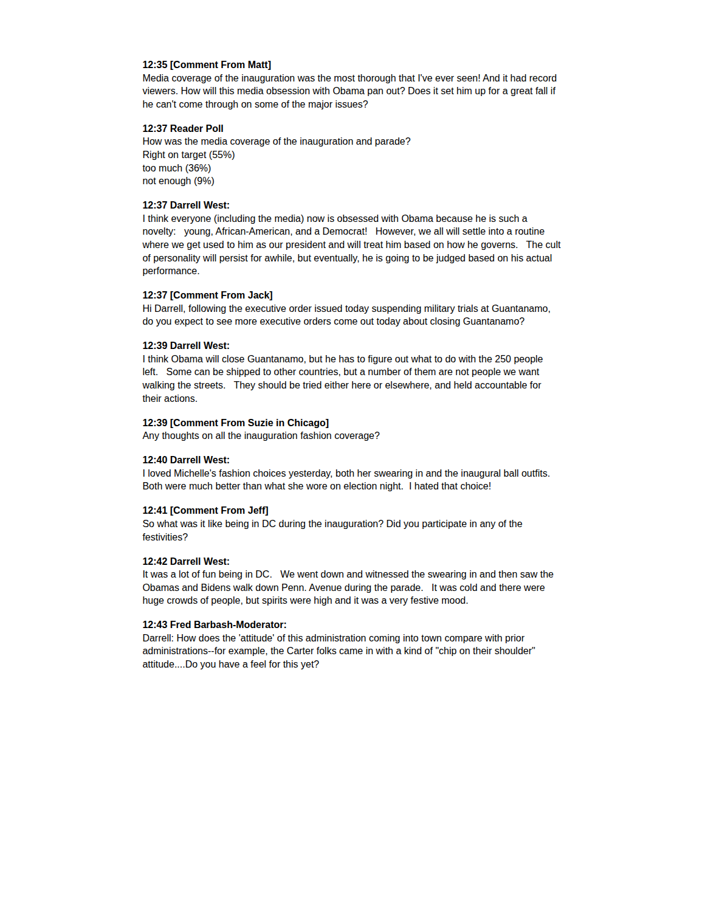12:35 [Comment From Matt]
Media coverage of the inauguration was the most thorough that I've ever seen! And it had record viewers. How will this media obsession with Obama pan out? Does it set him up for a great fall if he can't come through on some of the major issues?
12:37 Reader Poll
How was the media coverage of the inauguration and parade?
Right on target (55%)
too much (36%)
not enough (9%)
12:37 Darrell West:
I think everyone (including the media) now is obsessed with Obama because he is such a novelty: young, African-American, and a Democrat! However, we all will settle into a routine where we get used to him as our president and will treat him based on how he governs. The cult of personality will persist for awhile, but eventually, he is going to be judged based on his actual performance.
12:37 [Comment From Jack]
Hi Darrell, following the executive order issued today suspending military trials at Guantanamo, do you expect to see more executive orders come out today about closing Guantanamo?
12:39 Darrell West:
I think Obama will close Guantanamo, but he has to figure out what to do with the 250 people left. Some can be shipped to other countries, but a number of them are not people we want walking the streets. They should be tried either here or elsewhere, and held accountable for their actions.
12:39 [Comment From Suzie in Chicago]
Any thoughts on all the inauguration fashion coverage?
12:40 Darrell West:
I loved Michelle's fashion choices yesterday, both her swearing in and the inaugural ball outfits. Both were much better than what she wore on election night. I hated that choice!
12:41 [Comment From Jeff]
So what was it like being in DC during the inauguration? Did you participate in any of the festivities?
12:42 Darrell West:
It was a lot of fun being in DC. We went down and witnessed the swearing in and then saw the Obamas and Bidens walk down Penn. Avenue during the parade. It was cold and there were huge crowds of people, but spirits were high and it was a very festive mood.
12:43 Fred Barbash-Moderator:
Darrell: How does the 'attitude' of this administration coming into town compare with prior administrations--for example, the Carter folks came in with a kind of "chip on their shoulder" attitude....Do you have a feel for this yet?